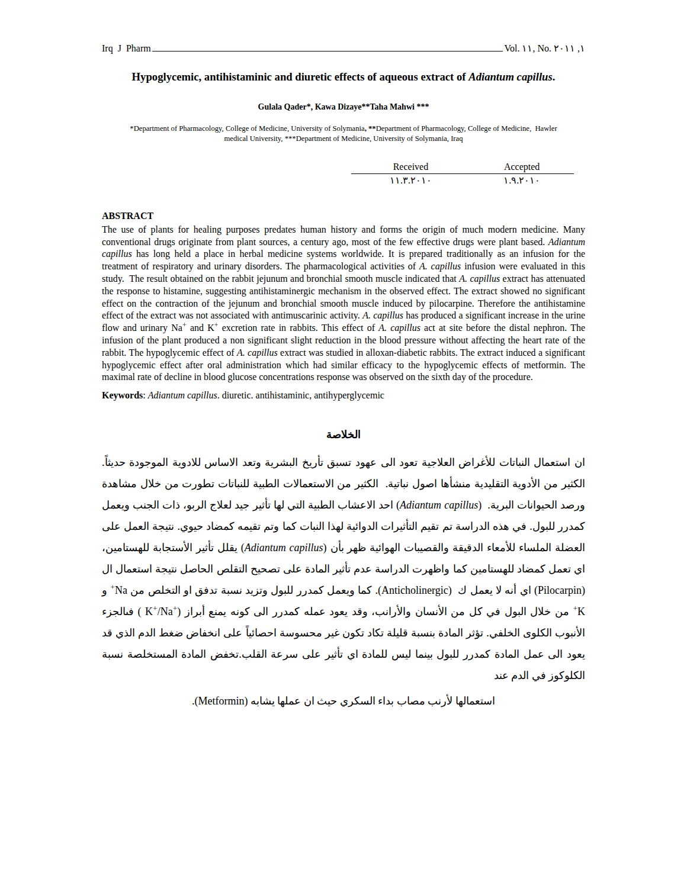Irq J Pharm Vol. ١١, No. ١, ٢٠١١
Hypoglycemic, antihistaminic and diuretic effects of aqueous extract of Adiantum capillus.
Gulala Qader*, Kawa Dizaye**Taha Mahwi ***
*Department of Pharmacology, College of Medicine, University of Solymania, **Department of Pharmacology, College of Medicine, Hawler medical University, ***Department of Medicine, University of Solymania, Iraq
| Received | Accepted |
| --- | --- |
| ١١.٣.٢٠١٠ | ١.٩.٢٠١٠ |
ABSTRACT
The use of plants for healing purposes predates human history and forms the origin of much modern medicine. Many conventional drugs originate from plant sources, a century ago, most of the few effective drugs were plant based. Adiantum capillus has long held a place in herbal medicine systems worldwide. It is prepared traditionally as an infusion for the treatment of respiratory and urinary disorders. The pharmacological activities of A. capillus infusion were evaluated in this study. The result obtained on the rabbit jejunum and bronchial smooth muscle indicated that A. capillus extract has attenuated the response to histamine, suggesting antihistaminergic mechanism in the observed effect. The extract showed no significant effect on the contraction of the jejunum and bronchial smooth muscle induced by pilocarpine. Therefore the antihistamine effect of the extract was not associated with antimuscarinic activity. A. capillus has produced a significant increase in the urine flow and urinary Na+ and K+ excretion rate in rabbits. This effect of A. capillus act at site before the distal nephron. The infusion of the plant produced a non significant slight reduction in the blood pressure without affecting the heart rate of the rabbit. The hypoglycemic effect of A. capillus extract was studied in alloxan-diabetic rabbits. The extract induced a significant hypoglycemic effect after oral administration which had similar efficacy to the hypoglycemic effects of metformin. The maximal rate of decline in blood glucose concentrations response was observed on the sixth day of the procedure.
Keywords: Adiantum capillus. diuretic. antihistaminic, antihyperglycemic
الخلاصة
ان استعمال النباتات للأغراض العلاجية تعود الى عهود تسبق تأريخ البشرية وتعد الاساس للادوية الموجودة حديثاً. الكثير من الأدوية التقليدية منشأها اصول نباتية. الكثير من الاستعمالات الطبية للنباتات تطورت من خلال مشاهدة ورصد الحيوانات البرية. (Adiantum capillus) احد الاعشاب الطبية التي لها تأثير جيد لعلاج الربو، ذات الجنب ويعمل كمدرر للبول. في هذه الدراسة تم تقيم التأثيرات الدوائية لهذا النبات كما وتم تقيمه كمضاد حيوي. نتيجة العمل على العضلة الملساء للأمعاء الدقيقة والقصيبات الهوائية ظهر بأن (Adiantum capillus) يقلل تأثير الأستجابة للهستامين، اي تعمل كمضاد للهستامين كما واظهرت الدراسة عدم تأثير المادة على تصحيح التقلص الحاصل نتيجة استعمال ال (Pilocarpin) اي أنه لا يعمل ك (Anticholinergic). كما ويعمل كمدرر للبول وتزيد نسبة تدفق او التخلص من Na+ و K+ من خلال البول في كل من الأنسان والأرانب، وقد يعود عمله كمدرر الى كونه يمنع أبراز (K+/Na+ ) فىالجزء الأنبوب الكلوى الخلفي. تؤثر المادة بنسبة قليلة تكاد تكون غير محسوسة احصائياً على انخفاض ضغط الدم الذي قد يعود الى عمل المادة كمدرر للبول بينما ليس للمادة اي تأثير على سرعة القلب.تخفض المادة المستخلصة نسبة الكلوكوز في الدم عند
استعمالها لأرنب مصاب بداء السكري حيث ان عملها يشابه (Metformin).